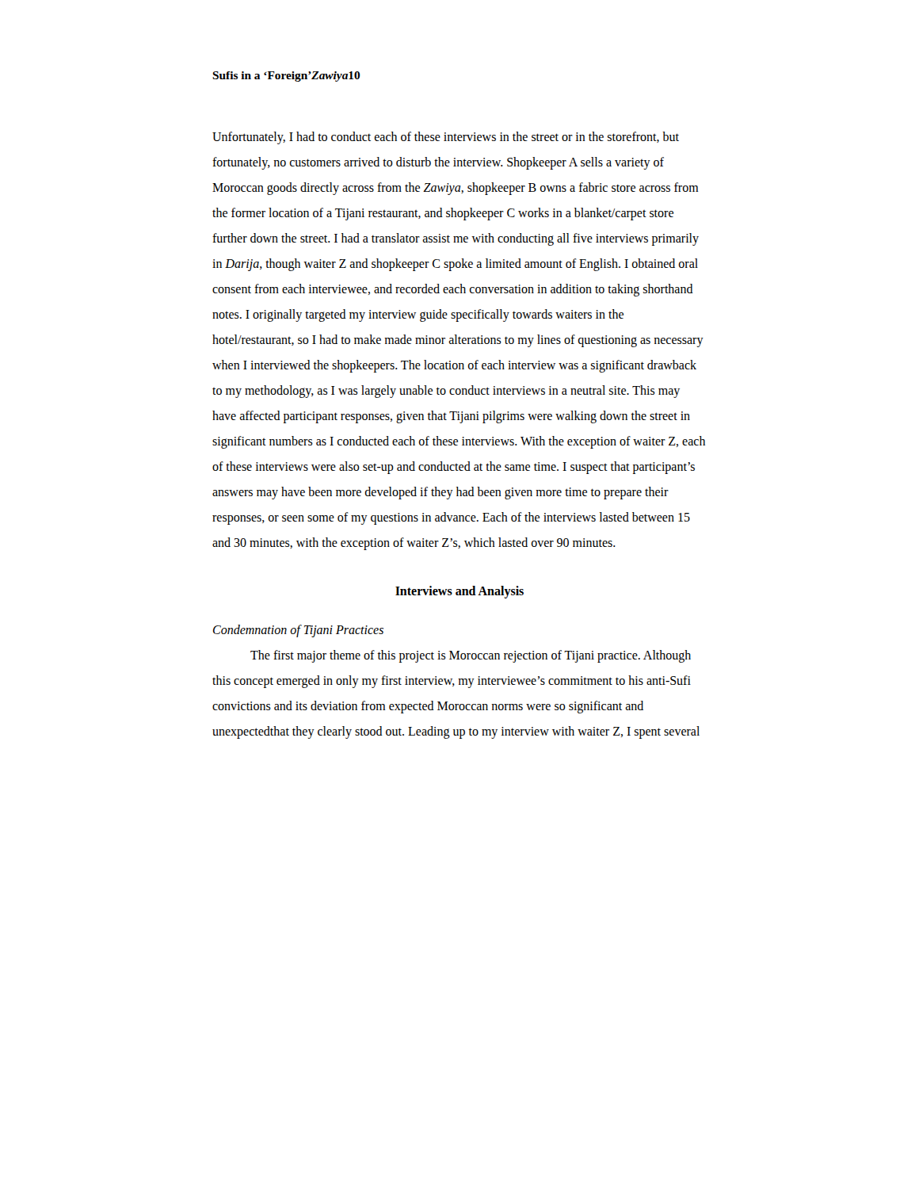Sufis in a ‘Foreign’Zawiya10
Unfortunately, I had to conduct each of these interviews in the street or in the storefront, but fortunately, no customers arrived to disturb the interview. Shopkeeper A sells a variety of Moroccan goods directly across from the Zawiya, shopkeeper B owns a fabric store across from the former location of a Tijani restaurant, and shopkeeper C works in a blanket/carpet store further down the street. I had a translator assist me with conducting all five interviews primarily in Darija, though waiter Z and shopkeeper C spoke a limited amount of English. I obtained oral consent from each interviewee, and recorded each conversation in addition to taking shorthand notes. I originally targeted my interview guide specifically towards waiters in the hotel/restaurant, so I had to make made minor alterations to my lines of questioning as necessary when I interviewed the shopkeepers. The location of each interview was a significant drawback to my methodology, as I was largely unable to conduct interviews in a neutral site. This may have affected participant responses, given that Tijani pilgrims were walking down the street in significant numbers as I conducted each of these interviews. With the exception of waiter Z, each of these interviews were also set-up and conducted at the same time. I suspect that participant’s answers may have been more developed if they had been given more time to prepare their responses, or seen some of my questions in advance. Each of the interviews lasted between 15 and 30 minutes, with the exception of waiter Z’s, which lasted over 90 minutes.
Interviews and Analysis
Condemnation of Tijani Practices
The first major theme of this project is Moroccan rejection of Tijani practice. Although this concept emerged in only my first interview, my interviewee’s commitment to his anti-Sufi convictions and its deviation from expected Moroccan norms were so significant and unexpectedthat they clearly stood out. Leading up to my interview with waiter Z, I spent several